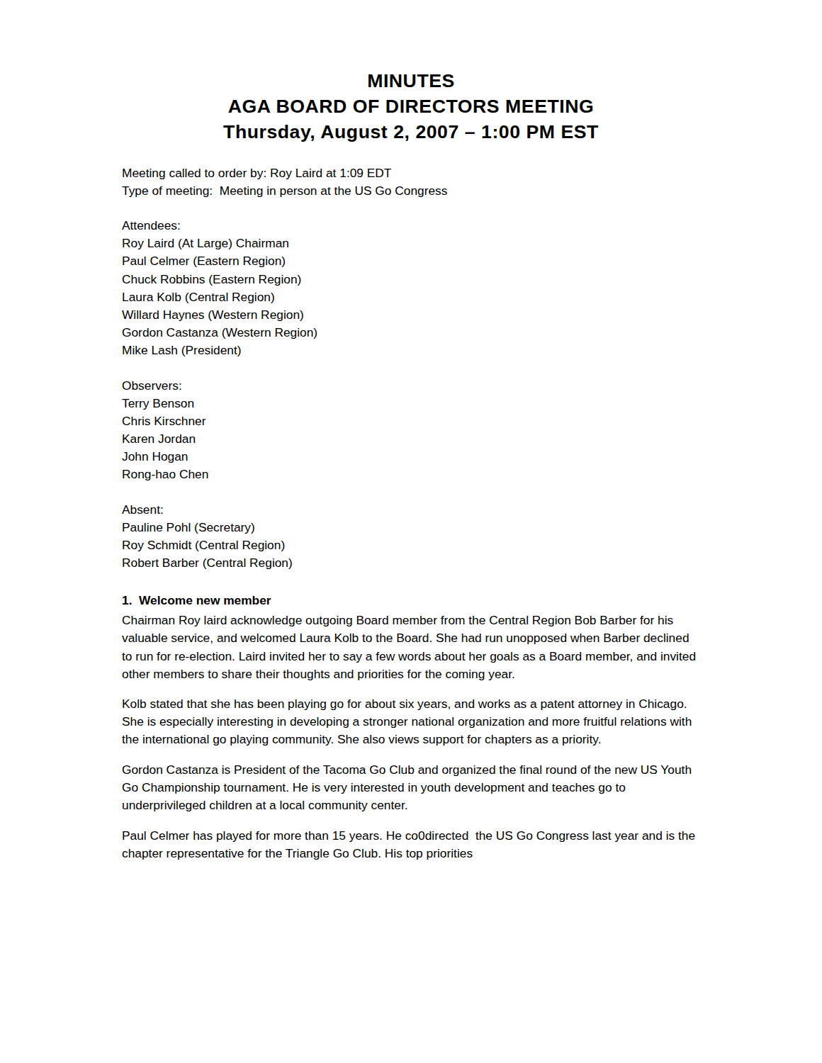MINUTES
AGA BOARD OF DIRECTORS MEETING
Thursday, August 2, 2007 – 1:00 PM EST
Meeting called to order by: Roy Laird at 1:09 EDT
Type of meeting: Meeting in person at the US Go Congress
Attendees:
Roy Laird (At Large) Chairman
Paul Celmer (Eastern Region)
Chuck Robbins (Eastern Region)
Laura Kolb (Central Region)
Willard Haynes (Western Region)
Gordon Castanza (Western Region)
Mike Lash (President)
Observers:
Terry Benson
Chris Kirschner
Karen Jordan
John Hogan
Rong-hao Chen
Absent:
Pauline Pohl (Secretary)
Roy Schmidt (Central Region)
Robert Barber (Central Region)
1. Welcome new member
Chairman Roy laird acknowledge outgoing Board member from the Central Region Bob Barber for his valuable service, and welcomed Laura Kolb to the Board. She had run unopposed when Barber declined to run for re-election. Laird invited her to say a few words about her goals as a Board member, and invited other members to share their thoughts and priorities for the coming year.
Kolb stated that she has been playing go for about six years, and works as a patent attorney in Chicago. She is especially interesting in developing a stronger national organization and more fruitful relations with the international go playing community. She also views support for chapters as a priority.
Gordon Castanza is President of the Tacoma Go Club and organized the final round of the new US Youth Go Championship tournament. He is very interested in youth development and teaches go to underprivileged children at a local community center.
Paul Celmer has played for more than 15 years. He co0directed the US Go Congress last year and is the chapter representative for the Triangle Go Club. His top priorities